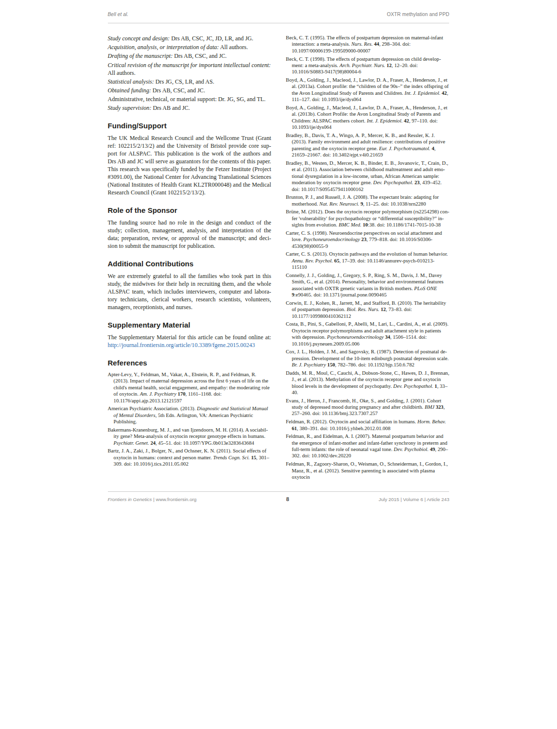Bell et al.
OXTR methylation and PPD
Study concept and design: Drs AB, CSC, JC, JD, LR, and JG.
Acquisition, analysis, or interpretation of data: All authors.
Drafting of the manuscript: Drs AB, CSC, and JC.
Critical revision of the manuscript for important intellectual content: All authors.
Statistical analysis: Drs JG, CS, LR, and AS.
Obtained funding: Drs AB, CSC, and JC.
Administrative, technical, or material support: Dr. JG, SG, and TL.
Study supervision: Drs AB and JC.
Funding/Support
The UK Medical Research Council and the Wellcome Trust (Grant ref: 102215/2/13/2) and the University of Bristol provide core support for ALSPAC. This publication is the work of the authors and Drs AB and JC will serve as guarantors for the contents of this paper. This research was specifically funded by the Fetzer Institute (Project #3091.00), the National Center for Advancing Translational Sciences (National Institutes of Health Grant KL2TR000048) and the Medical Research Council (Grant 102215/2/13/2).
Role of the Sponsor
The funding source had no role in the design and conduct of the study; collection, management, analysis, and interpretation of the data; preparation, review, or approval of the manuscript; and decision to submit the manuscript for publication.
Additional Contributions
We are extremely grateful to all the families who took part in this study, the midwives for their help in recruiting them, and the whole ALSPAC team, which includes interviewers, computer and laboratory technicians, clerical workers, research scientists, volunteers, managers, receptionists, and nurses.
Supplementary Material
The Supplementary Material for this article can be found online at: http://journal.frontiersin.org/article/10.3389/fgene.2015.00243
References
Apter-Levy, Y., Feldman, M., Vakar, A., Ebstein, R. P., and Feldman, R. (2013). Impact of maternal depression across the first 6 years of life on the child's mental health, social engagement, and empathy: the moderating role of oxytocin. Am. J. Psychiatry 170, 1161–1168. doi: 10.1176/appi.ajp.2013.12121597
American Psychiatric Association. (2013). Diagnostic and Statistical Manual of Mental Disorders, 5th Edn. Arlington, VA: American Psychiatric Publishing.
Bakermans-Kranenburg, M. J., and van Ijzendoorn, M. H. (2014). A sociability gene? Meta-analysis of oxytocin receptor genotype effects in humans. Psychiatr. Genet. 24, 45–51. doi: 10.1097/YPG.0b013e3283643684
Bartz, J. A., Zaki, J., Bolger, N., and Ochsner, K. N. (2011). Social effects of oxytocin in humans: context and person matter. Trends Cogn. Sci. 15, 301–309. doi: 10.1016/j.tics.2011.05.002
Beck, C. T. (1995). The effects of postpartum depression on maternal-infant interaction: a meta-analysis. Nurs. Res. 44, 298–304. doi: 10.1097/00006199-199509000-00007
Beck, C. T. (1998). The effects of postpartum depression on child development: a meta-analysis. Arch. Psychiatr. Nurs. 12, 12–20. doi: 10.1016/S0883-9417(98)80004-6
Boyd, A., Golding, J., Macleod, J., Lawlor, D. A., Fraser, A., Henderson, J., et al. (2013a). Cohort profile: the “children of the 90s–” the index offspring of the Avon Longitudinal Study of Parents and Children. Int. J. Epidemiol. 42, 111–127. doi: 10.1093/ije/dys064
Boyd, A., Golding, J., Macleod, J., Lawlor, D. A., Fraser, A., Henderson, J., et al. (2013b). Cohort Profile: the Avon Longitudinal Study of Parents and Children: ALSPAC mothers cohort. Int. J. Epidemiol. 42, 97–110. doi: 10.1093/ije/dys064
Bradley, B., Davis, T. A., Wingo, A. P., Mercer, K. B., and Ressler, K. J. (2013). Family environment and adult resilience: contributions of positive parenting and the oxytocin receptor gene. Eur. J. Psychotraumatol. 4, 21659–21667. doi: 10.3402/ejpt.v4i0.21659
Bradley, B., Westen, D., Mercer, K. B., Binder, E. B., Jovanovic, T., Crain, D., et al. (2011). Association between childhood maltreatment and adult emotional dysregulation in a low-income, urban, African American sample: moderation by oxytocin receptor gene. Dev. Psychopathol. 23, 439–452. doi: 10.1017/S0954579411000162
Brunton, P. J., and Russell, J. A. (2008). The expectant brain: adapting for motherhood. Nat. Rev. Neurosci. 9, 11–25. doi: 10.1038/nrn2280
Brüne, M. (2012). Does the oxytocin receptor polymorphism (rs2254298) confer 'vulnerability' for psychopathology or “differential susceptibility?” insights from evolution. BMC Med. 10:38. doi: 10.1186/1741-7015-10-38
Carter, C. S. (1998). Neuroendocrine perspectives on social attachment and love. Psychoneuroendocrinology 23, 779–818. doi: 10.1016/S0306-4530(98)00055-9
Carter, C. S. (2013). Oxytocin pathways and the evolution of human behavior. Annu. Rev. Psychol. 65, 17–39. doi: 10.1146/annurev-psych-010213-115110
Connelly, J. J., Golding, J., Gregory, S. P., Ring, S. M., Davis, J. M., Davey Smith, G., et al. (2014). Personality, behavior and environmental features associated with OXTR genetic variants in British mothers. PLoS ONE 9:e90465. doi: 10.1371/journal.pone.0090465
Corwin, E. J., Kohen, R., Jarrett, M., and Stafford, B. (2010). The heritability of postpartum depression. Biol. Res. Nurs. 12, 73–83. doi: 10.1177/1099800410362112
Costa, B., Pini, S., Gabelloni, P., Abelli, M., Lari, L., Cardini, A., et al. (2009). Oxytocin receptor polymorphisms and adult attachment style in patients with depression. Psychoneuroendocrinology 34, 1506–1514. doi: 10.1016/j.psyneuen.2009.05.006
Cox, J. L., Holden, J. M., and Sagovsky, R. (1987). Detection of postnatal depression. Development of the 10-item edinburgh postnatal depression scale. Br. J. Psychiatry 150, 782–786. doi: 10.1192/bjp.150.6.782
Dadds, M. R., Moul, C., Cauchi, A., Dobson-Stone, C., Hawes, D. J., Brennan, J., et al. (2013). Methylation of the oxytocin receptor gene and oxytocin blood levels in the development of psychopathy. Dev. Psychopathol. 1, 33–40.
Evans, J., Heron, J., Francomb, H., Oke, S., and Golding, J. (2001). Cohort study of depressed mood during pregnancy and after childbirth. BMJ 323, 257–260. doi: 10.1136/bmj.323.7307.257
Feldman, R. (2012). Oxytocin and social affiliation in humans. Horm. Behav. 61, 380–391. doi: 10.1016/j.yhbeh.2012.01.008
Feldman, R., and Eidelman, A. I. (2007). Maternal postpartum behavior and the emergence of infant-mother and infant-father synchrony in preterm and full-term infants: the role of neonatal vagal tone. Dev. Psychobiol. 49, 290–302. doi: 10.1002/dev.20220
Feldman, R., Zagoory-Sharon, O., Weisman, O., Schneiderman, I., Gordon, I., Maoz, R., et al. (2012). Sensitive parenting is associated with plasma oxytocin
Frontiers in Genetics | www.frontiersin.org
8
July 2015 | Volume 6 | Article 243